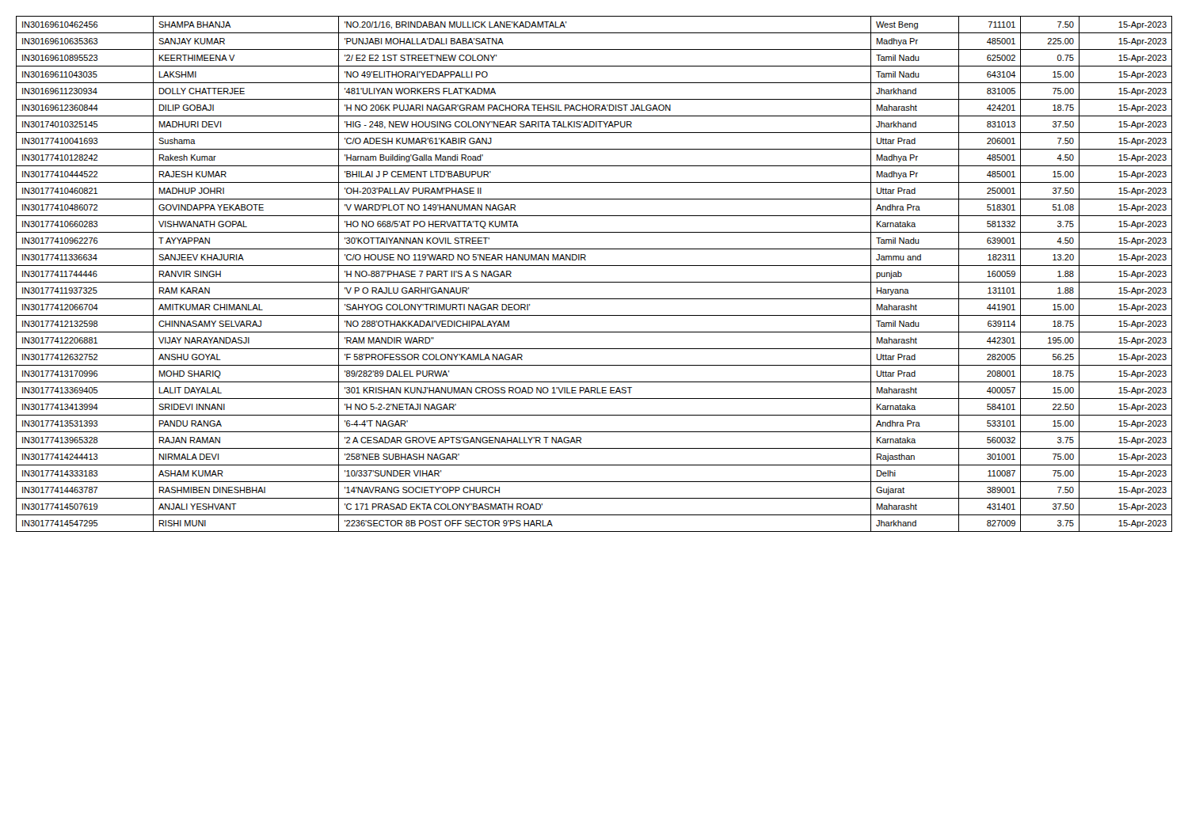| IN30169610462456 | SHAMPA BHANJA | 'NO.20/1/16, BRINDABAN MULLICK LANE'KADAMTALA' | West Beng | 711101 | 7.50 | 15-Apr-2023 |
| IN30169610635363 | SANJAY KUMAR | 'PUNJABI MOHALLA'DALI BABA'SATNA | Madhya Pr | 485001 | 225.00 | 15-Apr-2023 |
| IN30169610895523 | KEERTHIMEENA V | '2/ E2 E2 1ST STREET'NEW COLONY' | Tamil Nadu | 625002 | 0.75 | 15-Apr-2023 |
| IN30169611043035 | LAKSHMI | 'NO 49'ELITHORAI'YEDAPPALLI PO | Tamil Nadu | 643104 | 15.00 | 15-Apr-2023 |
| IN30169611230934 | DOLLY CHATTERJEE | '481'ULIYAN WORKERS FLAT'KADMA | Jharkhand | 831005 | 75.00 | 15-Apr-2023 |
| IN30169612360844 | DILIP GOBAJI | 'H NO 206K PUJARI NAGAR'GRAM PACHORA TEHSIL PACHORA'DIST JALGAON | Maharasht | 424201 | 18.75 | 15-Apr-2023 |
| IN30174010325145 | MADHURI DEVI | 'HIG - 248, NEW HOUSING COLONY'NEAR SARITA TALKIS'ADITYAPUR | Jharkhand | 831013 | 37.50 | 15-Apr-2023 |
| IN30177410041693 | Sushama | 'C/O ADESH KUMAR'61'KABIR GANJ | Uttar Prad | 206001 | 7.50 | 15-Apr-2023 |
| IN30177410128242 | Rakesh Kumar | 'Harnam Building'Galla Mandi Road' | Madhya Pr | 485001 | 4.50 | 15-Apr-2023 |
| IN30177410444522 | RAJESH KUMAR | 'BHILAI J P CEMENT LTD'BABUPUR' | Madhya Pr | 485001 | 15.00 | 15-Apr-2023 |
| IN30177410460821 | MADHUP JOHRI | 'OH-203'PALLAV PURAM'PHASE II | Uttar Prad | 250001 | 37.50 | 15-Apr-2023 |
| IN30177410486072 | GOVINDAPPA YEKABOTE | 'V WARD'PLOT NO 149'HANUMAN NAGAR | Andhra Pra | 518301 | 51.08 | 15-Apr-2023 |
| IN30177410660283 | VISHWANATH GOPAL | 'HO NO 668/5'AT PO HERVATTA'TQ KUMTA | Karnataka | 581332 | 3.75 | 15-Apr-2023 |
| IN30177410962276 | T AYYAPPAN | '30'KOTTAIYANNAN KOVIL STREET' | Tamil Nadu | 639001 | 4.50 | 15-Apr-2023 |
| IN30177411336634 | SANJEEV KHAJURIA | 'C/O HOUSE NO 119'WARD NO 5'NEAR HANUMAN MANDIR | Jammu and | 182311 | 13.20 | 15-Apr-2023 |
| IN30177411744446 | RANVIR SINGH | 'H NO-887'PHASE 7 PART II'S A S NAGAR | punjab | 160059 | 1.88 | 15-Apr-2023 |
| IN30177411937325 | RAM KARAN | 'V P O RAJLU GARHI'GANAUR' | Haryana | 131101 | 1.88 | 15-Apr-2023 |
| IN30177412066704 | AMITKUMAR CHIMANLAL | 'SAHYOG COLONY'TRIMURTI NAGAR DEORI' | Maharasht | 441901 | 15.00 | 15-Apr-2023 |
| IN30177412132598 | CHINNASAMY SELVARAJ | 'NO 288'OTHAKKADAI'VEDICHIPALAYAM | Tamil Nadu | 639114 | 18.75 | 15-Apr-2023 |
| IN30177412206881 | VIJAY NARAYANDASJI | 'RAM MANDIR WARD'' | Maharasht | 442301 | 195.00 | 15-Apr-2023 |
| IN30177412632752 | ANSHU GOYAL | 'F 58'PROFESSOR COLONY'KAMLA NAGAR | Uttar Prad | 282005 | 56.25 | 15-Apr-2023 |
| IN30177413170996 | MOHD SHARIQ | '89/282'89 DALEL PURWA' | Uttar Prad | 208001 | 18.75 | 15-Apr-2023 |
| IN30177413369405 | LALIT DAYALAL | '301 KRISHAN KUNJ'HANUMAN CROSS ROAD NO 1'VILE PARLE EAST | Maharasht | 400057 | 15.00 | 15-Apr-2023 |
| IN30177413413994 | SRIDEVI INNANI | 'H NO 5-2-2'NETAJI NAGAR' | Karnataka | 584101 | 22.50 | 15-Apr-2023 |
| IN30177413531393 | PANDU RANGA | '6-4-4'T NAGAR' | Andhra Pra | 533101 | 15.00 | 15-Apr-2023 |
| IN30177413965328 | RAJAN RAMAN | '2 A CESADAR GROVE APTS'GANGENAHALLY'R T NAGAR | Karnataka | 560032 | 3.75 | 15-Apr-2023 |
| IN30177414244413 | NIRMALA DEVI | '258'NEB SUBHASH NAGAR' | Rajasthan | 301001 | 75.00 | 15-Apr-2023 |
| IN30177414333183 | ASHAM KUMAR | '10/337'SUNDER VIHAR' | Delhi | 110087 | 75.00 | 15-Apr-2023 |
| IN30177414463787 | RASHMIBEN DINESHBHAI | '14'NAVRANG SOCIETY'OPP CHURCH | Gujarat | 389001 | 7.50 | 15-Apr-2023 |
| IN30177414507619 | ANJALI YESHVANT | 'C 171 PRASAD EKTA COLONY'BASMATH ROAD' | Maharasht | 431401 | 37.50 | 15-Apr-2023 |
| IN30177414547295 | RISHI MUNI | '2236'SECTOR 8B POST OFF SECTOR 9'PS HARLA | Jharkhand | 827009 | 3.75 | 15-Apr-2023 |